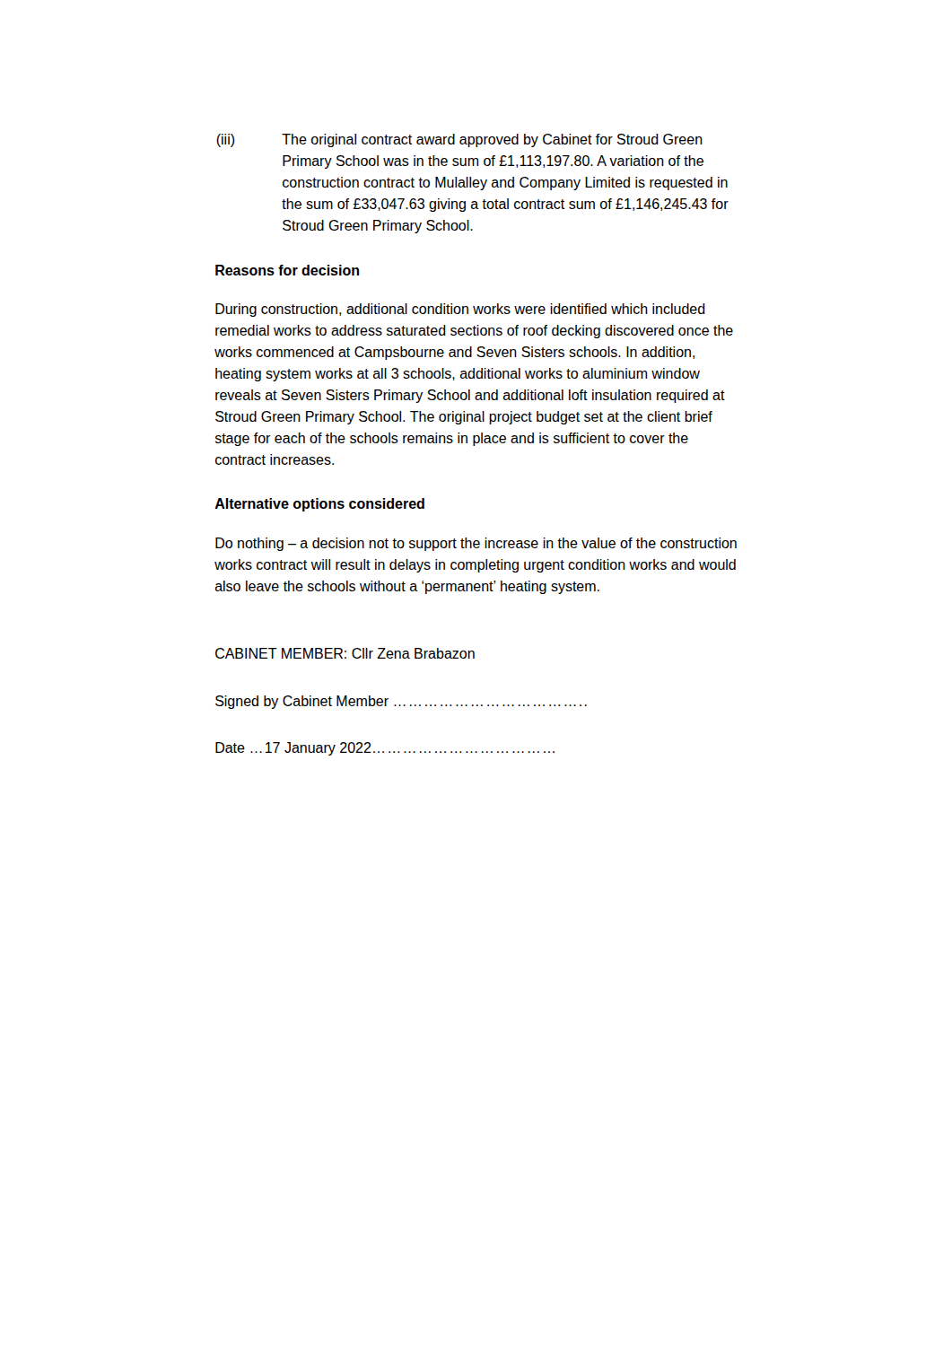(iii)
The original contract award approved by Cabinet for Stroud Green Primary School was in the sum of £1,113,197.80. A variation of the construction contract to Mulalley and Company Limited is requested in the sum of £33,047.63 giving a total contract sum of £1,146,245.43 for Stroud Green Primary School.
Reasons for decision
During construction, additional condition works were identified which included remedial works to address saturated sections of roof decking discovered once the works commenced at Campsbourne and Seven Sisters schools. In addition, heating system works at all 3 schools, additional works to aluminium window reveals at Seven Sisters Primary School and additional loft insulation required at Stroud Green Primary School. The original project budget set at the client brief stage for each of the schools remains in place and is sufficient to cover the contract increases.
Alternative options considered
Do nothing – a decision not to support the increase in the value of the construction works contract will result in delays in completing urgent condition works and would also leave the schools without a ‘permanent’ heating system.
CABINET MEMBER: Cllr Zena Brabazon
Signed by Cabinet Member ………………………………..
Date …17 January 2022………………………………